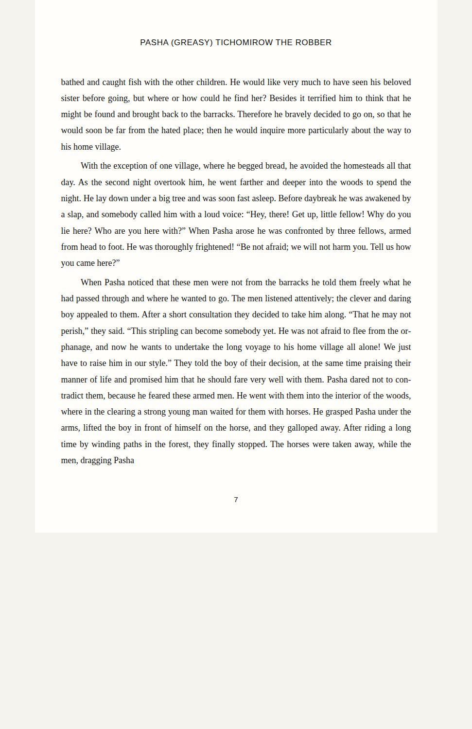Pasha (Greasy) Tichomirow the Robber
bathed and caught fish with the other children. He would like very much to have seen his beloved sister before going, but where or how could he find her? Besides it terrified him to think that he might be found and brought back to the barracks. Therefore he bravely decided to go on, so that he would soon be far from the hated place; then he would inquire more particularly about the way to his home village.
With the exception of one village, where he begged bread, he avoided the homesteads all that day. As the second night overtook him, he went farther and deeper into the woods to spend the night. He lay down under a big tree and was soon fast asleep. Before daybreak he was awakened by a slap, and somebody called him with a loud voice: “Hey, there! Get up, little fellow! Why do you lie here? Who are you here with?” When Pasha arose he was confronted by three fellows, armed from head to foot. He was thoroughly frightened! “Be not afraid; we will not harm you. Tell us how you came here?”
When Pasha noticed that these men were not from the barracks he told them freely what he had passed through and where he wanted to go. The men listened attentively; the clever and daring boy appealed to them. After a short consultation they decided to take him along. “That he may not perish,” they said. “This stripling can become somebody yet. He was not afraid to flee from the orphanage, and now he wants to undertake the long voyage to his home village all alone! We just have to raise him in our style.” They told the boy of their decision, at the same time praising their manner of life and promised him that he should fare very well with them. Pasha dared not to contradict them, because he feared these armed men. He went with them into the interior of the woods, where in the clearing a strong young man waited for them with horses. He grasped Pasha under the arms, lifted the boy in front of himself on the horse, and they galloped away. After riding a long time by winding paths in the forest, they finally stopped. The horses were taken away, while the men, dragging Pasha
7